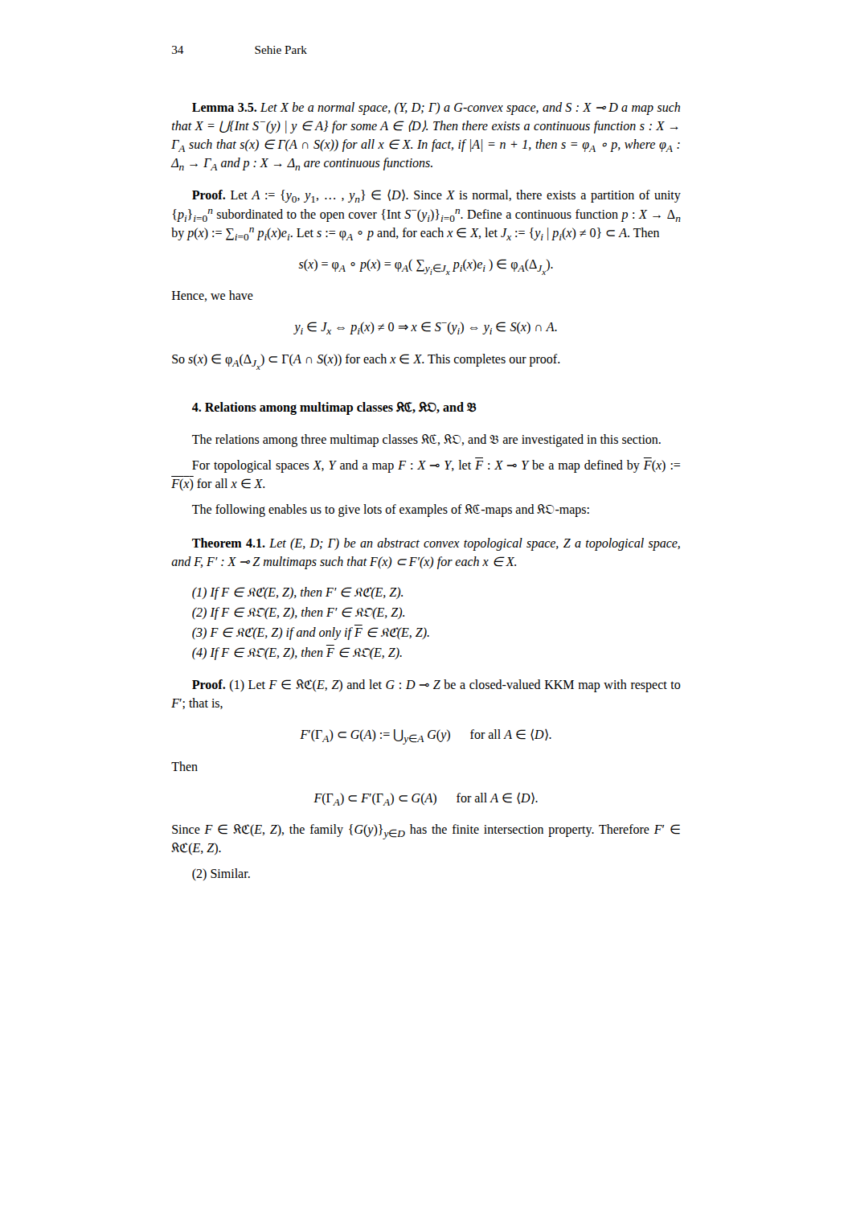34 Sehie Park
Lemma 3.5. Let X be a normal space, (Y, D; Γ) a G-convex space, and S : X ⊸ D a map such that X = ⋃{Int S−(y) | y ∈ A} for some A ∈ ⟨D⟩. Then there exists a continuous function s : X → ΓA such that s(x) ∈ Γ(A ∩ S(x)) for all x ∈ X. In fact, if |A| = n + 1, then s = φA ∘ p, where φA : Δn → ΓA and p : X → Δn are continuous functions.
Proof. Let A := {y0, y1, … , yn} ∈ ⟨D⟩. Since X is normal, there exists a partition of unity {pi}i=0n subordinated to the open cover {Int S−(yi)}i=0n. Define a continuous function p : X → Δn by p(x) := ∑i=0n pi(x)ei. Let s := φA ∘ p and, for each x ∈ X, let Jx := {yi | pi(x) ≠ 0} ⊂ A. Then
s(x) = φA ∘ p(x) = φA( ∑yi∈Jx pi(x)ei ) ∈ φA(ΔJx).
Hence, we have
yi ∈ Jx ⇔ pi(x) ≠ 0 ⇒ x ∈ S−(yi) ⇔ yi ∈ S(x) ∩ A.
So s(x) ∈ φA(ΔJx) ⊂ Γ(A ∩ S(x)) for each x ∈ X. This completes our proof.
4. Relations among multimap classes 𝔎ℭ, 𝔎𝔒, and 𝔅
The relations among three multimap classes 𝔎ℭ, 𝔎𝔒, and 𝔅 are investigated in this section.
For topological spaces X, Y and a map F : X ⊸ Y, let F : X ⊸ Y be a map defined by F(x) := F(x) for all x ∈ X.
The following enables us to give lots of examples of 𝔎ℭ-maps and 𝔎𝔒-maps:
Theorem 4.1. Let (E, D; Γ) be an abstract convex topological space, Z a topological space, and F, F′ : X ⊸ Z multimaps such that F(x) ⊂ F′(x) for each x ∈ X.
(1) If F ∈ 𝔎ℭ(E, Z), then F′ ∈ 𝔎ℭ(E, Z).
(2) If F ∈ 𝔎𝔒(E, Z), then F′ ∈ 𝔎𝔒(E, Z).
(3) F ∈ 𝔎ℭ(E, Z) if and only if F ∈ 𝔎ℭ(E, Z).
(4) If F ∈ 𝔎𝔒(E, Z), then F ∈ 𝔎𝔒(E, Z).
Proof. (1) Let F ∈ 𝔎ℭ(E, Z) and let G : D ⊸ Z be a closed-valued KKM map with respect to F′; that is,
F′(ΓA) ⊂ G(A) := ⋃y∈A G(y) for all A ∈ ⟨D⟩.
Then
F(ΓA) ⊂ F′(ΓA) ⊂ G(A) for all A ∈ ⟨D⟩.
Since F ∈ 𝔎ℭ(E, Z), the family {G(y)}y∈D has the finite intersection property. Therefore F′ ∈ 𝔎ℭ(E, Z).
(2) Similar.